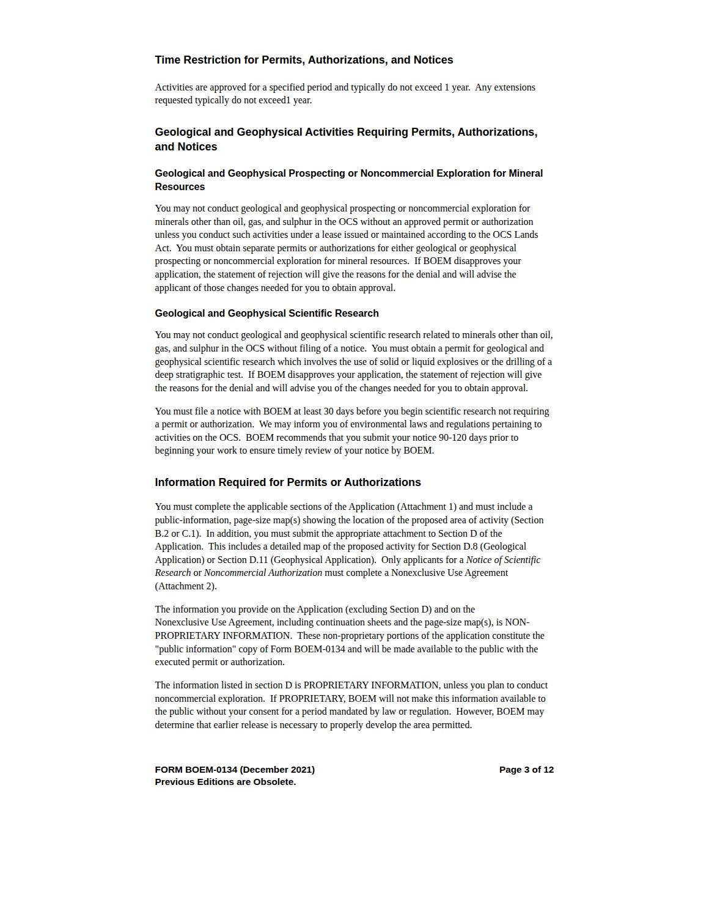Time Restriction for Permits, Authorizations, and Notices
Activities are approved for a specified period and typically do not exceed 1 year. Any extensions requested typically do not exceed1 year.
Geological and Geophysical Activities Requiring Permits, Authorizations, and Notices
Geological and Geophysical Prospecting or Noncommercial Exploration for Mineral Resources
You may not conduct geological and geophysical prospecting or noncommercial exploration for minerals other than oil, gas, and sulphur in the OCS without an approved permit or authorization unless you conduct such activities under a lease issued or maintained according to the OCS Lands Act. You must obtain separate permits or authorizations for either geological or geophysical prospecting or noncommercial exploration for mineral resources. If BOEM disapproves your application, the statement of rejection will give the reasons for the denial and will advise the applicant of those changes needed for you to obtain approval.
Geological and Geophysical Scientific Research
You may not conduct geological and geophysical scientific research related to minerals other than oil, gas, and sulphur in the OCS without filing of a notice. You must obtain a permit for geological and geophysical scientific research which involves the use of solid or liquid explosives or the drilling of a deep stratigraphic test. If BOEM disapproves your application, the statement of rejection will give the reasons for the denial and will advise you of the changes needed for you to obtain approval.
You must file a notice with BOEM at least 30 days before you begin scientific research not requiring a permit or authorization. We may inform you of environmental laws and regulations pertaining to activities on the OCS. BOEM recommends that you submit your notice 90-120 days prior to beginning your work to ensure timely review of your notice by BOEM.
Information Required for Permits or Authorizations
You must complete the applicable sections of the Application (Attachment 1) and must include a public-information, page-size map(s) showing the location of the proposed area of activity (Section B.2 or C.1). In addition, you must submit the appropriate attachment to Section D of the Application. This includes a detailed map of the proposed activity for Section D.8 (Geological Application) or Section D.11 (Geophysical Application). Only applicants for a Notice of Scientific Research or Noncommercial Authorization must complete a Nonexclusive Use Agreement (Attachment 2).
The information you provide on the Application (excluding Section D) and on the
Nonexclusive Use Agreement, including continuation sheets and the page-size map(s), is NON-PROPRIETARY INFORMATION. These non-proprietary portions of the application constitute the "public information" copy of Form BOEM-0134 and will be made available to the public with the executed permit or authorization.
The information listed in section D is PROPRIETARY INFORMATION, unless you plan to conduct noncommercial exploration. If PROPRIETARY, BOEM will not make this information available to the public without your consent for a period mandated by law or regulation. However, BOEM may determine that earlier release is necessary to properly develop the area permitted.
FORM BOEM-0134 (December 2021)
Previous Editions are Obsolete.
Page 3 of 12